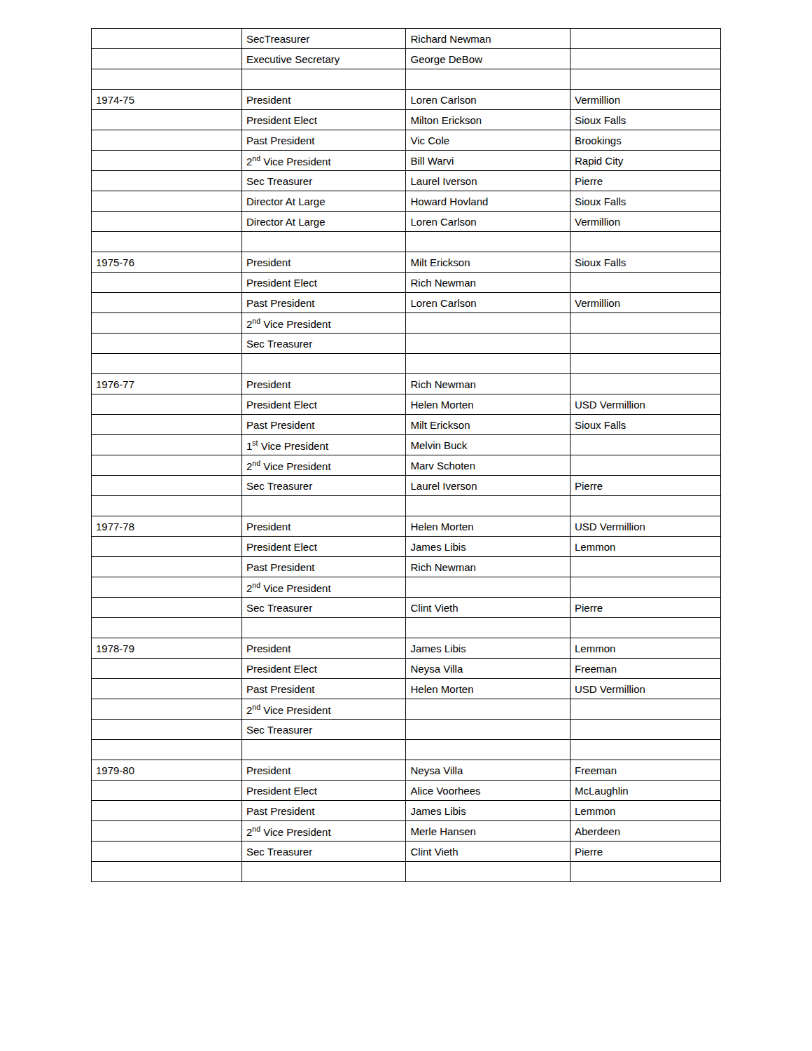| | SecTreasurer | Richard Newman | |
| | Executive Secretary | George DeBow | |
| 1974-75 | President | Loren Carlson | Vermillion |
| | President Elect | Milton Erickson | Sioux Falls |
| | Past President | Vic Cole | Brookings |
| | 2 nd Vice President | Bill Warvi | Rapid City |
| | Sec Treasurer | Laurel Iverson | Pierre |
| | Director At Large | Howard Hovland | Sioux Falls |
| | Director At Large | Loren Carlson | Vermillion |
| 1975-76 | President | Milt Erickson | Sioux Falls |
| | President Elect | Rich Newman | |
| | Past President | Loren Carlson | Vermillion |
| | 2 nd Vice President | | |
| | Sec Treasurer | | |
| 1976-77 | President | Rich Newman | |
| | President Elect | Helen Morten | USD Vermillion |
| | Past President | Milt Erickson | Sioux Falls |
| | 1 st Vice President | Melvin Buck | |
| | 2 nd Vice President | Marv Schoten | |
| | Sec Treasurer | Laurel Iverson | Pierre |
| 1977-78 | President | Helen Morten | USD Vermillion |
| | President Elect | James Libis | Lemmon |
| | Past President | Rich Newman | |
| | 2 nd Vice President | | |
| | Sec Treasurer | Clint Vieth | Pierre |
| 1978-79 | President | James Libis | Lemmon |
| | President Elect | Neysa Villa | Freeman |
| | Past President | Helen Morten | USD Vermillion |
| | 2 nd Vice President | | |
| | Sec Treasurer | | |
| 1979-80 | President | Neysa Villa | Freeman |
| | President Elect | Alice Voorhees | McLaughlin |
| | Past President | James Libis | Lemmon |
| | 2 nd Vice President | Merle Hansen | Aberdeen |
| | Sec Treasurer | Clint Vieth | Pierre |